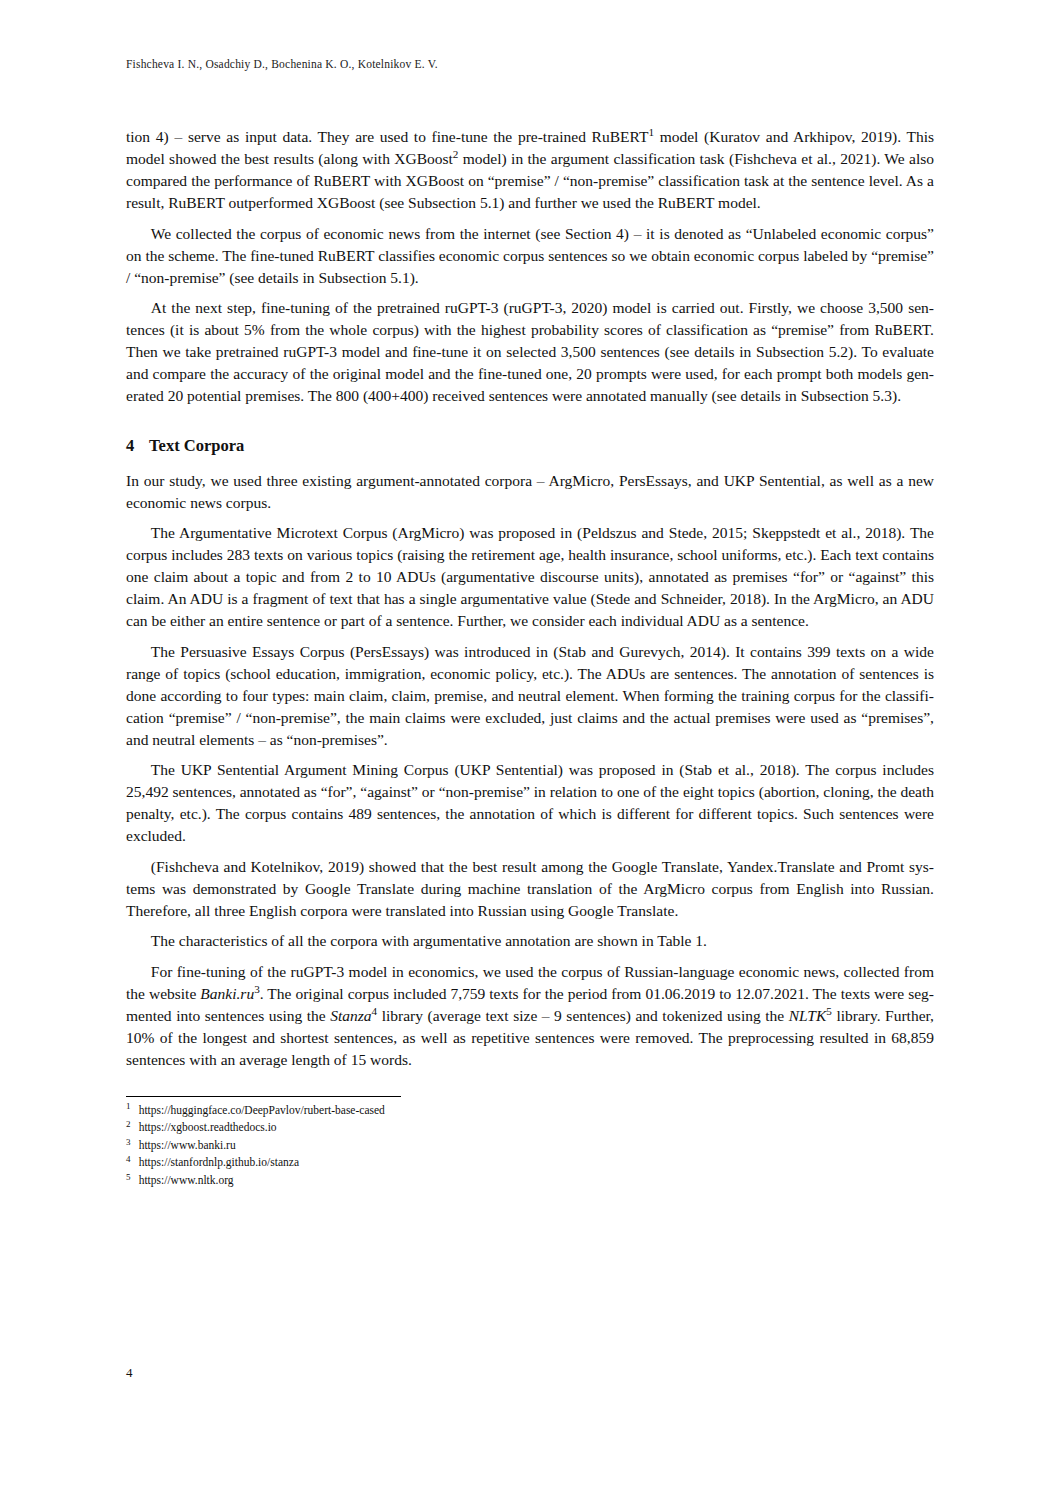Fishcheva I. N., Osadchiy D., Bochenina K. O., Kotelnikov E. V.
tion 4) – serve as input data. They are used to fine-tune the pre-trained RuBERT1 model (Kuratov and Arkhipov, 2019). This model showed the best results (along with XGBoost2 model) in the argument classification task (Fishcheva et al., 2021). We also compared the performance of RuBERT with XGBoost on “premise” / “non-premise” classification task at the sentence level. As a result, RuBERT outperformed XGBoost (see Subsection 5.1) and further we used the RuBERT model.
We collected the corpus of economic news from the internet (see Section 4) – it is denoted as “Unlabeled economic corpus” on the scheme. The fine-tuned RuBERT classifies economic corpus sentences so we obtain economic corpus labeled by “premise” / “non-premise” (see details in Subsection 5.1).
At the next step, fine-tuning of the pretrained ruGPT-3 (ruGPT-3, 2020) model is carried out. Firstly, we choose 3,500 sentences (it is about 5% from the whole corpus) with the highest probability scores of classification as “premise” from RuBERT. Then we take pretrained ruGPT-3 model and fine-tune it on selected 3,500 sentences (see details in Subsection 5.2). To evaluate and compare the accuracy of the original model and the fine-tuned one, 20 prompts were used, for each prompt both models generated 20 potential premises. The 800 (400+400) received sentences were annotated manually (see details in Subsection 5.3).
4 Text Corpora
In our study, we used three existing argument-annotated corpora – ArgMicro, PersEssays, and UKP Sentential, as well as a new economic news corpus.
The Argumentative Microtext Corpus (ArgMicro) was proposed in (Peldszus and Stede, 2015; Skeppstedt et al., 2018). The corpus includes 283 texts on various topics (raising the retirement age, health insurance, school uniforms, etc.). Each text contains one claim about a topic and from 2 to 10 ADUs (argumentative discourse units), annotated as premises “for” or “against” this claim. An ADU is a fragment of text that has a single argumentative value (Stede and Schneider, 2018). In the ArgMicro, an ADU can be either an entire sentence or part of a sentence. Further, we consider each individual ADU as a sentence.
The Persuasive Essays Corpus (PersEssays) was introduced in (Stab and Gurevych, 2014). It contains 399 texts on a wide range of topics (school education, immigration, economic policy, etc.). The ADUs are sentences. The annotation of sentences is done according to four types: main claim, claim, premise, and neutral element. When forming the training corpus for the classification “premise” / “non-premise”, the main claims were excluded, just claims and the actual premises were used as “premises”, and neutral elements – as “non-premises”.
The UKP Sentential Argument Mining Corpus (UKP Sentential) was proposed in (Stab et al., 2018). The corpus includes 25,492 sentences, annotated as “for”, “against” or “non-premise” in relation to one of the eight topics (abortion, cloning, the death penalty, etc.). The corpus contains 489 sentences, the annotation of which is different for different topics. Such sentences were excluded.
(Fishcheva and Kotelnikov, 2019) showed that the best result among the Google Translate, Yandex.Translate and Promt systems was demonstrated by Google Translate during machine translation of the ArgMicro corpus from English into Russian. Therefore, all three English corpora were translated into Russian using Google Translate.
The characteristics of all the corpora with argumentative annotation are shown in Table 1.
For fine-tuning of the ruGPT-3 model in economics, we used the corpus of Russian-language economic news, collected from the website Banki.ru3. The original corpus included 7,759 texts for the period from 01.06.2019 to 12.07.2021. The texts were segmented into sentences using the Stanza4 library (average text size – 9 sentences) and tokenized using the NLTK5 library. Further, 10% of the longest and shortest sentences, as well as repetitive sentences were removed. The preprocessing resulted in 68,859 sentences with an average length of 15 words.
1https://huggingface.co/DeepPavlov/rubert-base-cased
2https://xgboost.readthedocs.io
3https://www.banki.ru
4https://stanfordnlp.github.io/stanza
5https://www.nltk.org
4